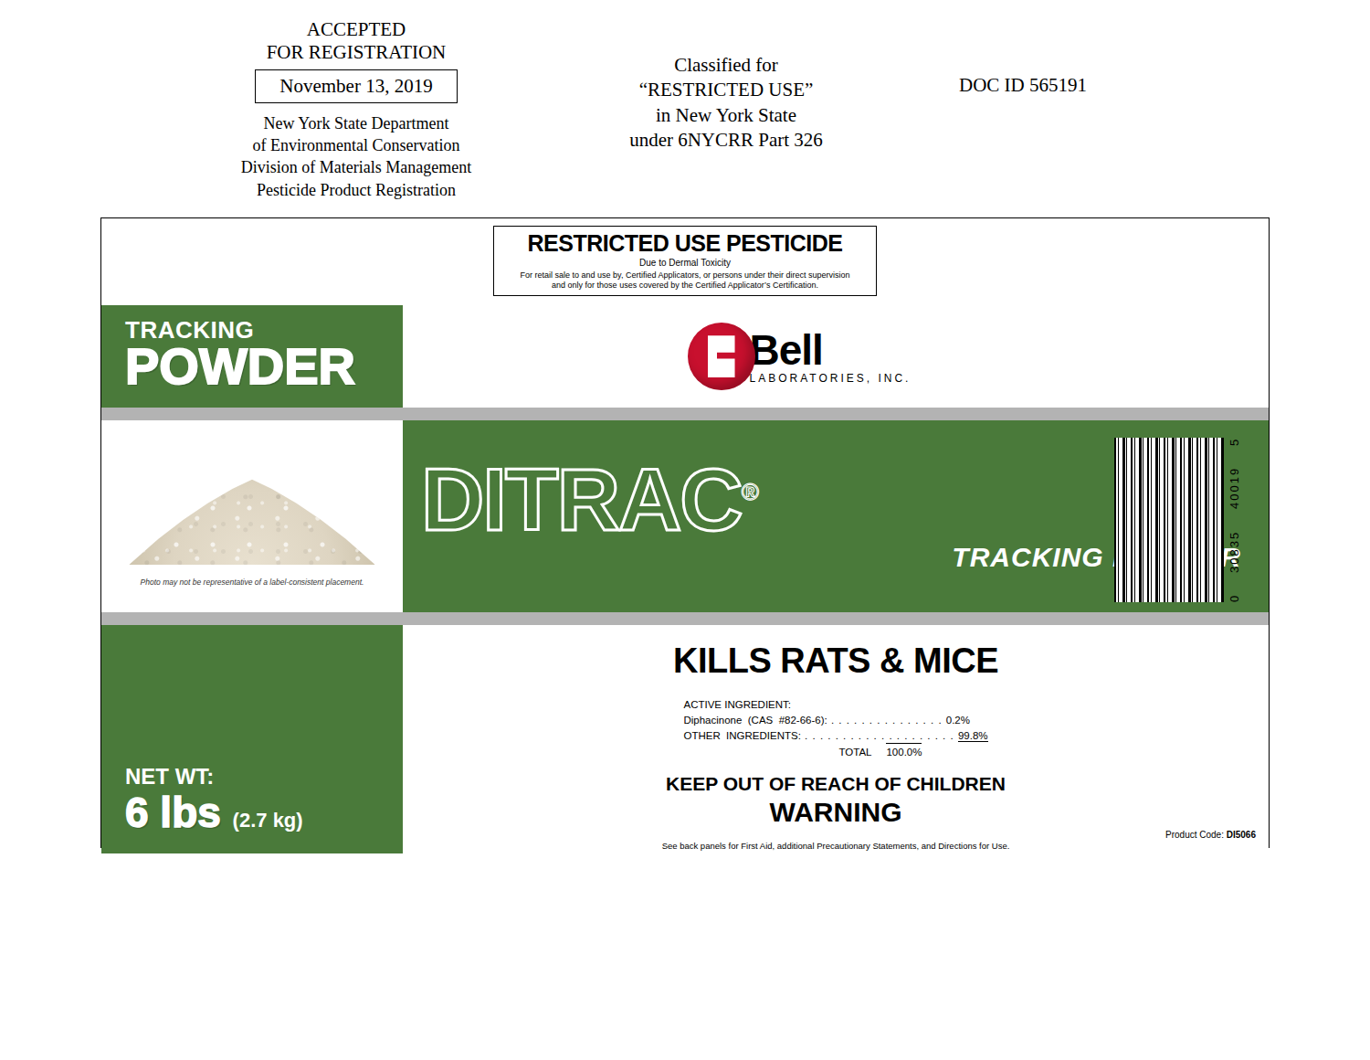ACCEPTED
FOR REGISTRATION
November 13, 2019
New York State Department
of Environmental Conservation
Division of Materials Management
Pesticide Product Registration
Classified for
“RESTRICTED USE”
in New York State
under 6NYCRR Part 326
DOC ID 565191
RESTRICTED USE PESTICIDE
Due to Dermal Toxicity
For retail sale to and use by, Certified Applicators, or persons under their direct supervision
and only for those uses covered by the Certified Applicator’s Certification.
TRACKING
POWDER
Bell
LABORATORIES, INC.
Photo may not be representative of a label-consistent placement.
DITRAC®
TRACKING POWDER
NET WT:
6 lbs (2.7 kg)
KILLS RATS & MICE
ACTIVE INGREDIENT:
Diphacinone (CAS #82-66-6): . . . . . . . . . . . . . . . 0.2%
OTHER INGREDIENTS: . . . . . . . . . . . . . . . . . . . . 99.8%
TOTAL 100.0%
KEEP OUT OF REACH OF CHILDREN
WARNING
See back panels for First Aid, additional Precautionary Statements, and Directions for Use.
030835400195
Product Code: DI5066